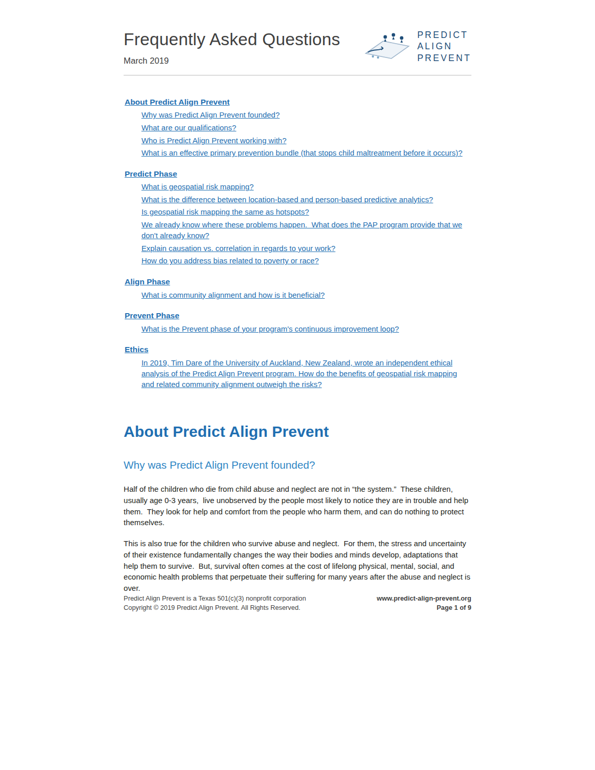Frequently Asked Questions
March 2019
Predict
Align
Prevent
About Predict Align Prevent
Why was Predict Align Prevent founded?
What are our qualifications?
Who is Predict Align Prevent working with?
What is an effective primary prevention bundle (that stops child maltreatment before it occurs)?
Predict Phase
What is geospatial risk mapping?
What is the difference between location-based and person-based predictive analytics?
Is geospatial risk mapping the same as hotspots?
We already know where these problems happen. What does the PAP program provide that we don't already know?
Explain causation vs. correlation in regards to your work?
How do you address bias related to poverty or race?
Align Phase
What is community alignment and how is it beneficial?
Prevent Phase
What is the Prevent phase of your program's continuous improvement loop?
Ethics
In 2019, Tim Dare of the University of Auckland, New Zealand, wrote an independent ethical analysis of the Predict Align Prevent program. How do the benefits of geospatial risk mapping and related community alignment outweigh the risks?
About Predict Align Prevent
Why was Predict Align Prevent founded?
Half of the children who die from child abuse and neglect are not in “the system.” These children, usually age 0-3 years, live unobserved by the people most likely to notice they are in trouble and help them. They look for help and comfort from the people who harm them, and can do nothing to protect themselves.
This is also true for the children who survive abuse and neglect. For them, the stress and uncertainty of their existence fundamentally changes the way their bodies and minds develop, adaptations that help them to survive. But, survival often comes at the cost of lifelong physical, mental, social, and economic health problems that perpetuate their suffering for many years after the abuse and neglect is over.
Predict Align Prevent is a Texas 501(c)(3) nonprofit corporation
Copyright © 2019 Predict Align Prevent. All Rights Reserved.
www.predict-align-prevent.org
Page 1 of 9